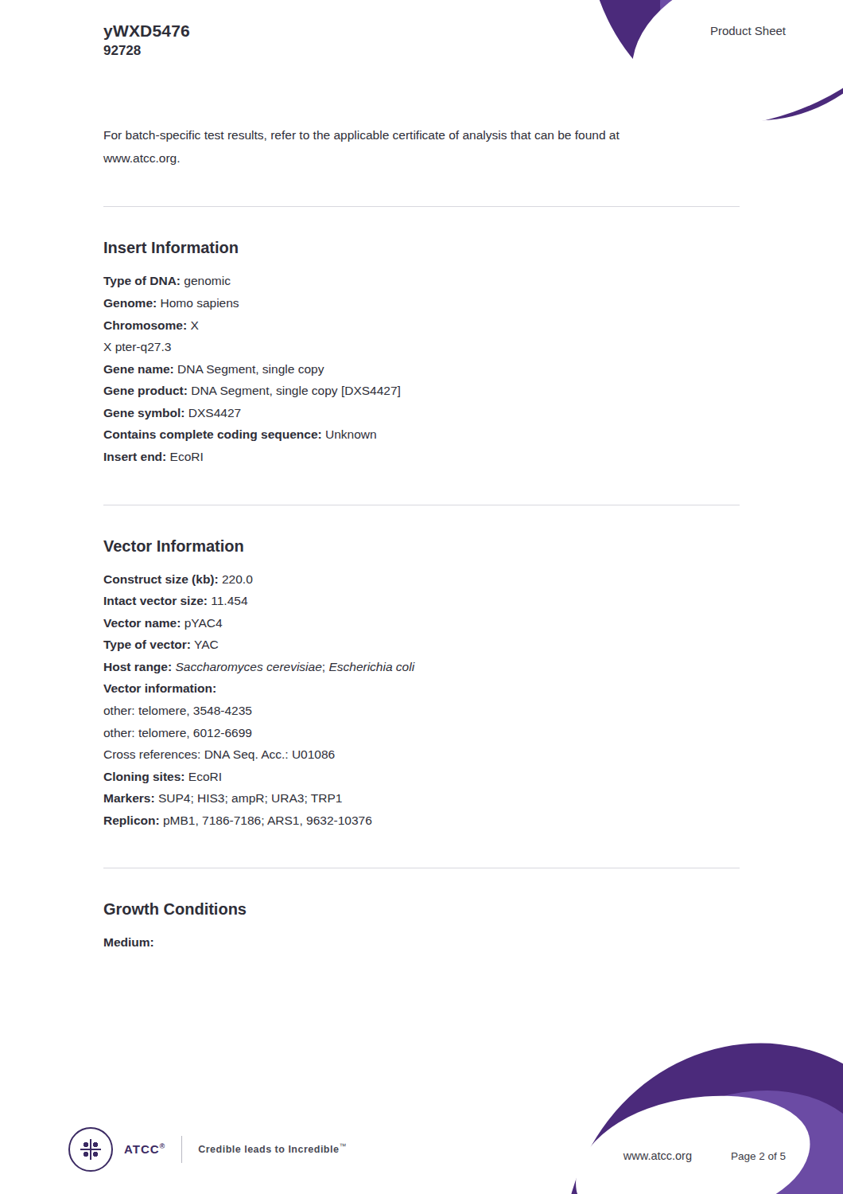yWXD5476
92728
Product Sheet
For batch-specific test results, refer to the applicable certificate of analysis that can be found at www.atcc.org.
Insert Information
Type of DNA: genomic
Genome: Homo sapiens
Chromosome: X
X pter-q27.3
Gene name: DNA Segment, single copy
Gene product: DNA Segment, single copy [DXS4427]
Gene symbol: DXS4427
Contains complete coding sequence: Unknown
Insert end: EcoRI
Vector Information
Construct size (kb): 220.0
Intact vector size: 11.454
Vector name: pYAC4
Type of vector: YAC
Host range: Saccharomyces cerevisiae; Escherichia coli
Vector information:
other: telomere, 3548-4235
other: telomere, 6012-6699
Cross references: DNA Seq. Acc.: U01086
Cloning sites: EcoRI
Markers: SUP4; HIS3; ampR; URA3; TRP1
Replicon: pMB1, 7186-7186; ARS1, 9632-10376
Growth Conditions
Medium:
ATCC®
Credible leads to Incredible™
www.atcc.org
Page 2 of 5